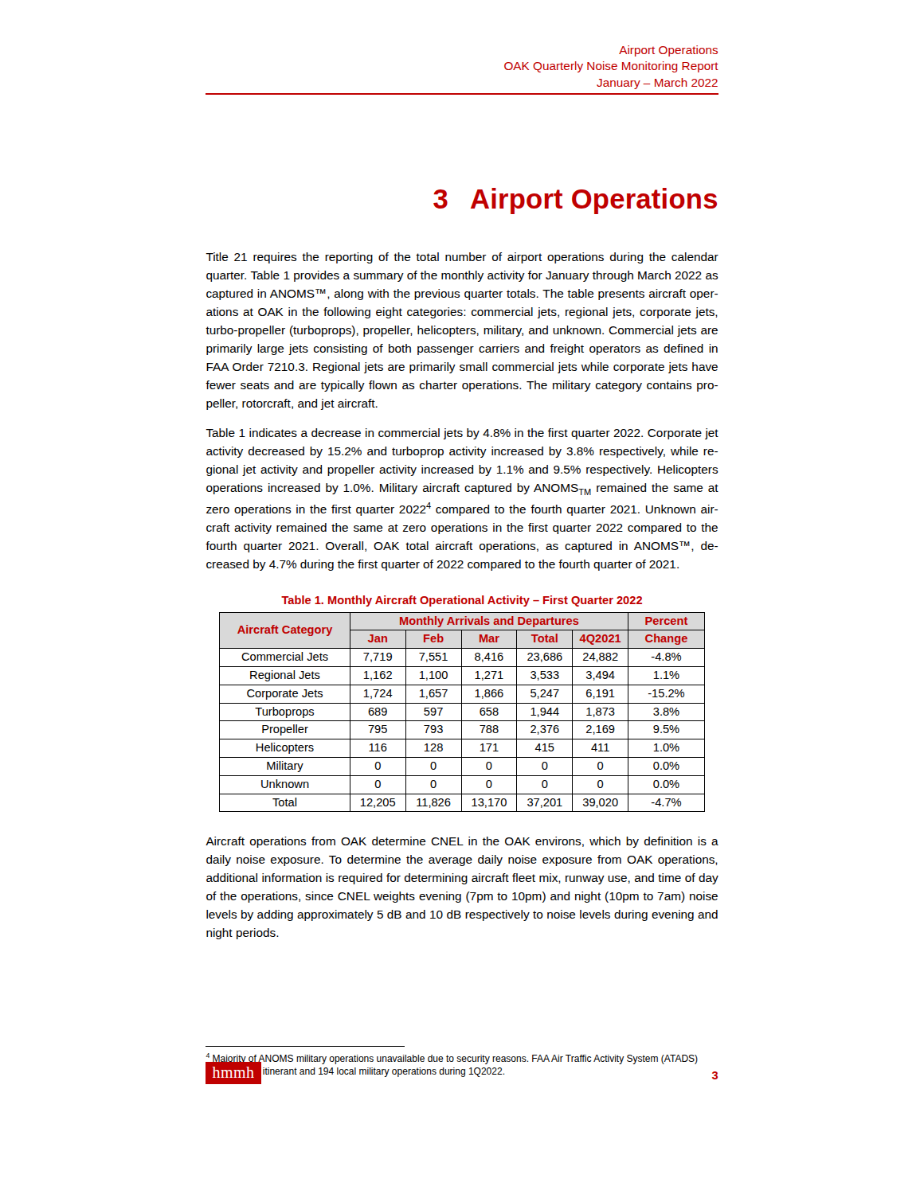Airport Operations OAK Quarterly Noise Monitoring Report January – March 2022
3 Airport Operations
Title 21 requires the reporting of the total number of airport operations during the calendar quarter. Table 1 provides a summary of the monthly activity for January through March 2022 as captured in ANOMS™, along with the previous quarter totals. The table presents aircraft operations at OAK in the following eight categories: commercial jets, regional jets, corporate jets, turbo-propeller (turboprops), propeller, helicopters, military, and unknown. Commercial jets are primarily large jets consisting of both passenger carriers and freight operators as defined in FAA Order 7210.3. Regional jets are primarily small commercial jets while corporate jets have fewer seats and are typically flown as charter operations. The military category contains propeller, rotorcraft, and jet aircraft.
Table 1 indicates a decrease in commercial jets by 4.8% in the first quarter 2022. Corporate jet activity decreased by 15.2% and turboprop activity increased by 3.8% respectively, while regional jet activity and propeller activity increased by 1.1% and 9.5% respectively. Helicopters operations increased by 1.0%. Military aircraft captured by ANOMSTM remained the same at zero operations in the first quarter 20224 compared to the fourth quarter 2021. Unknown aircraft activity remained the same at zero operations in the first quarter 2022 compared to the fourth quarter 2021. Overall, OAK total aircraft operations, as captured in ANOMS™, decreased by 4.7% during the first quarter of 2022 compared to the fourth quarter of 2021.
Table 1. Monthly Aircraft Operational Activity – First Quarter 2022
| Aircraft Category | Monthly Arrivals and Departures | Percent |
| --- | --- | --- |
| Jan | Feb | Mar | Total | 4Q2021 | Change |
| Commercial Jets | 7,719 | 7,551 | 8,416 | 23,686 | 24,882 | -4.8% |
| Regional Jets | 1,162 | 1,100 | 1,271 | 3,533 | 3,494 | 1.1% |
| Corporate Jets | 1,724 | 1,657 | 1,866 | 5,247 | 6,191 | -15.2% |
| Turboprops | 689 | 597 | 658 | 1,944 | 1,873 | 3.8% |
| Propeller | 795 | 793 | 788 | 2,376 | 2,169 | 9.5% |
| Helicopters | 116 | 128 | 171 | 415 | 411 | 1.0% |
| Military | 0 | 0 | 0 | 0 | 0 | 0.0% |
| Unknown | 0 | 0 | 0 | 0 | 0 | 0.0% |
| Total | 12,205 | 11,826 | 13,170 | 37,201 | 39,020 | -4.7% |
Aircraft operations from OAK determine CNEL in the OAK environs, which by definition is a daily noise exposure. To determine the average daily noise exposure from OAK operations, additional information is required for determining aircraft fleet mix, runway use, and time of day of the operations, since CNEL weights evening (7pm to 10pm) and night (10pm to 7am) noise levels by adding approximately 5 dB and 10 dB respectively to noise levels during evening and night periods.
4 Majority of ANOMS military operations unavailable due to security reasons. FAA Air Traffic Activity System (ATADS) reported 142 itinerant and 194 local military operations during 1Q2022.
hmmh
3